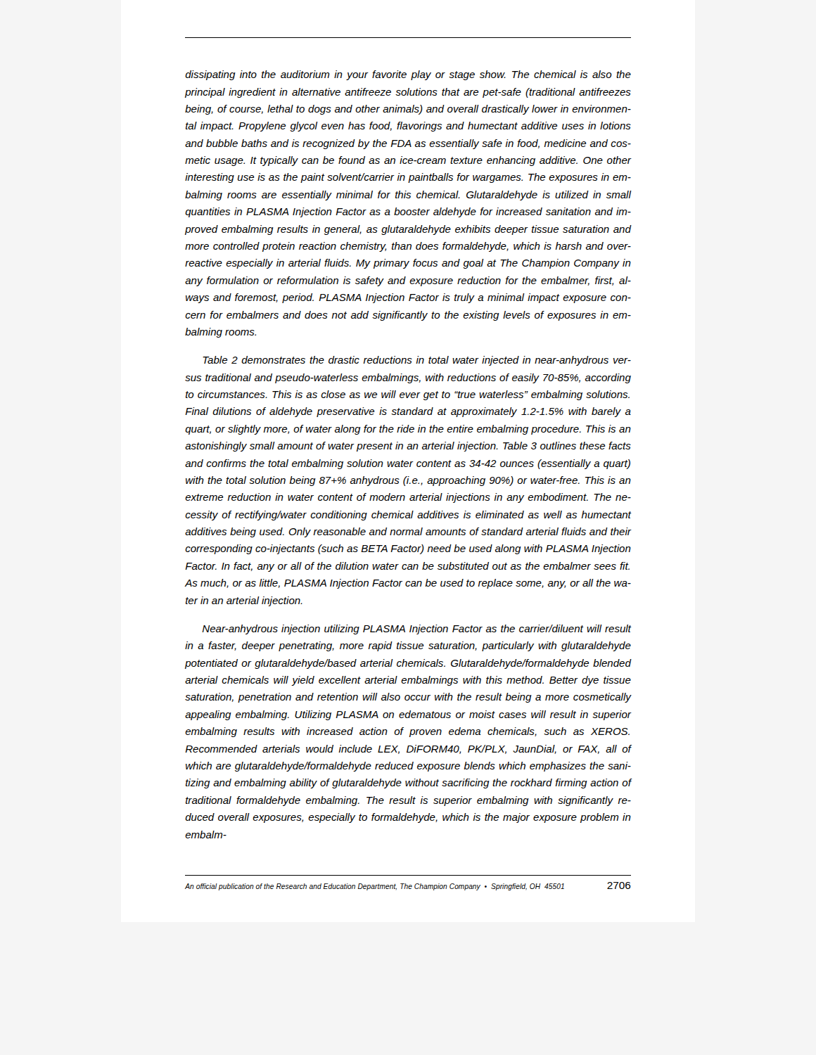dissipating into the auditorium in your favorite play or stage show. The chemical is also the principal ingredient in alternative antifreeze solutions that are pet-safe (traditional antifreezes being, of course, lethal to dogs and other animals) and overall drastically lower in environmental impact. Propylene glycol even has food, flavorings and humectant additive uses in lotions and bubble baths and is recognized by the FDA as essentially safe in food, medicine and cosmetic usage. It typically can be found as an ice-cream texture enhancing additive. One other interesting use is as the paint solvent/carrier in paintballs for wargames. The exposures in embalming rooms are essentially minimal for this chemical. Glutaraldehyde is utilized in small quantities in PLASMA Injection Factor as a booster aldehyde for increased sanitation and improved embalming results in general, as glutaraldehyde exhibits deeper tissue saturation and more controlled protein reaction chemistry, than does formaldehyde, which is harsh and over-reactive especially in arterial fluids. My primary focus and goal at The Champion Company in any formulation or reformulation is safety and exposure reduction for the embalmer, first, always and foremost, period. PLASMA Injection Factor is truly a minimal impact exposure concern for embalmers and does not add significantly to the existing levels of exposures in embalming rooms.
Table 2 demonstrates the drastic reductions in total water injected in near-anhydrous versus traditional and pseudo-waterless embalmings, with reductions of easily 70-85%, according to circumstances. This is as close as we will ever get to “true waterless” embalming solutions. Final dilutions of aldehyde preservative is standard at approximately 1.2-1.5% with barely a quart, or slightly more, of water along for the ride in the entire embalming procedure. This is an astonishingly small amount of water present in an arterial injection. Table 3 outlines these facts and confirms the total embalming solution water content as 34-42 ounces (essentially a quart) with the total solution being 87+% anhydrous (i.e., approaching 90%) or water-free. This is an extreme reduction in water content of modern arterial injections in any embodiment. The necessity of rectifying/water conditioning chemical additives is eliminated as well as humectant additives being used. Only reasonable and normal amounts of standard arterial fluids and their corresponding co-injectants (such as BETA Factor) need be used along with PLASMA Injection Factor. In fact, any or all of the dilution water can be substituted out as the embalmer sees fit. As much, or as little, PLASMA Injection Factor can be used to replace some, any, or all the water in an arterial injection.
Near-anhydrous injection utilizing PLASMA Injection Factor as the carrier/diluent will result in a faster, deeper penetrating, more rapid tissue saturation, particularly with glutaraldehyde potentiated or glutaraldehyde/based arterial chemicals. Glutaraldehyde/formaldehyde blended arterial chemicals will yield excellent arterial embalmings with this method. Better dye tissue saturation, penetration and retention will also occur with the result being a more cosmetically appealing embalming. Utilizing PLASMA on edematous or moist cases will result in superior embalming results with increased action of proven edema chemicals, such as XEROS. Recommended arterials would include LEX, DiFORM40, PK/PLX, JaunDial, or FAX, all of which are glutaraldehyde/formaldehyde reduced exposure blends which emphasizes the sanitizing and embalming ability of glutaraldehyde without sacrificing the rockhard firming action of traditional formaldehyde embalming. The result is superior embalming with significantly reduced overall exposures, especially to formaldehyde, which is the major exposure problem in embalm-
An official publication of the Research and Education Department, The Champion Company • Springfield, OH 45501 2706